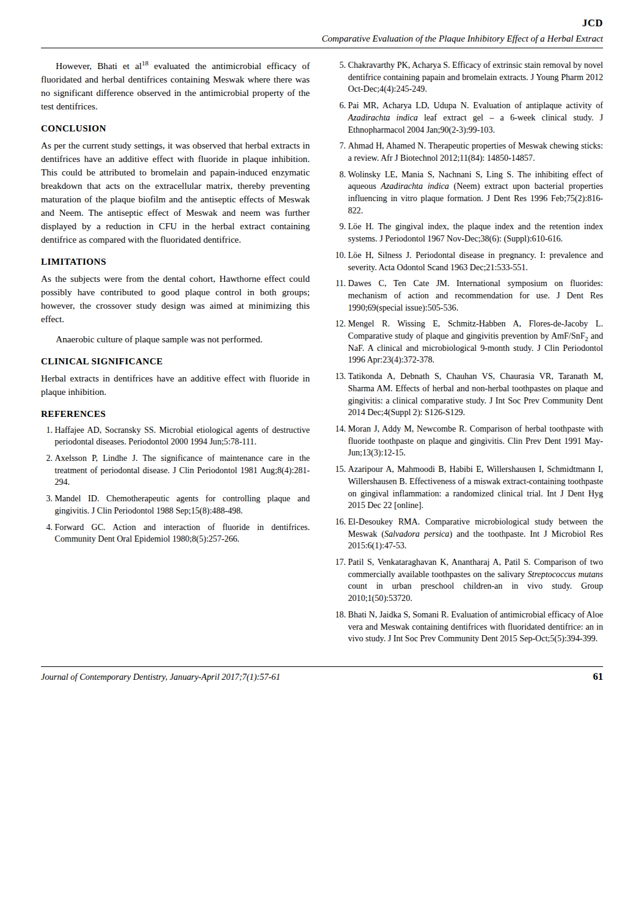JCD
Comparative Evaluation of the Plaque Inhibitory Effect of a Herbal Extract
However, Bhati et al18 evaluated the antimicrobial efficacy of fluoridated and herbal dentifrices containing Meswak where there was no significant difference observed in the antimicrobial property of the test dentifrices.
Conclusion
As per the current study settings, it was observed that herbal extracts in dentifrices have an additive effect with fluoride in plaque inhibition. This could be attributed to bromelain and papain-induced enzymatic breakdown that acts on the extracellular matrix, thereby preventing maturation of the plaque biofilm and the antiseptic effects of Meswak and Neem. The antiseptic effect of Meswak and neem was further displayed by a reduction in CFU in the herbal extract containing dentifrice as compared with the fluoridated dentifrice.
Limitations
As the subjects were from the dental cohort, Hawthorne effect could possibly have contributed to good plaque control in both groups; however, the crossover study design was aimed at minimizing this effect.
Anaerobic culture of plaque sample was not performed.
Clinical Significance
Herbal extracts in dentifrices have an additive effect with fluoride in plaque inhibition.
References
Haffajee AD, Socransky SS. Microbial etiological agents of destructive periodontal diseases. Periodontol 2000 1994 Jun;5:78-111.
Axelsson P, Lindhe J. The significance of maintenance care in the treatment of periodontal disease. J Clin Periodontol 1981 Aug;8(4):281-294.
Mandel ID. Chemotherapeutic agents for controlling plaque and gingivitis. J Clin Periodontol 1988 Sep;15(8):488-498.
Forward GC. Action and interaction of fluoride in dentifrices. Community Dent Oral Epidemiol 1980;8(5):257-266.
Chakravarthy PK, Acharya S. Efficacy of extrinsic stain removal by novel dentifrice containing papain and bromelain extracts. J Young Pharm 2012 Oct-Dec;4(4):245-249.
Pai MR, Acharya LD, Udupa N. Evaluation of antiplaque activity of Azadirachta indica leaf extract gel – a 6-week clinical study. J Ethnopharmacol 2004 Jan;90(2-3):99-103.
Ahmad H, Ahamed N. Therapeutic properties of Meswak chewing sticks: a review. Afr J Biotechnol 2012;11(84): 14850-14857.
Wolinsky LE, Mania S, Nachnani S, Ling S. The inhibiting effect of aqueous Azadirachta indica (Neem) extract upon bacterial properties influencing in vitro plaque formation. J Dent Res 1996 Feb;75(2):816-822.
Löe H. The gingival index, the plaque index and the retention index systems. J Periodontol 1967 Nov-Dec;38(6): (Suppl):610-616.
Löe H, Silness J. Periodontal disease in pregnancy. I: prevalence and severity. Acta Odontol Scand 1963 Dec;21:533-551.
Dawes C, Ten Cate JM. International symposium on fluorides: mechanism of action and recommendation for use. J Dent Res 1990;69(special issue):505-536.
Mengel R. Wissing E, Schmitz-Habben A, Flores-de-Jacoby L. Comparative study of plaque and gingivitis prevention by AmF/SnF2 and NaF. A clinical and microbiological 9-month study. J Clin Periodontol 1996 Apr:23(4):372-378.
Tatikonda A, Debnath S, Chauhan VS, Chaurasia VR, Taranath M, Sharma AM. Effects of herbal and non-herbal toothpastes on plaque and gingivitis: a clinical comparative study. J Int Soc Prev Community Dent 2014 Dec;4(Suppl 2): S126-S129.
Moran J, Addy M, Newcombe R. Comparison of herbal toothpaste with fluoride toothpaste on plaque and gingivitis. Clin Prev Dent 1991 May-Jun;13(3):12-15.
Azaripour A, Mahmoodi B, Habibi E, Willershausen I, Schmidtmann I, Willershausen B. Effectiveness of a miswak extract-containing toothpaste on gingival inflammation: a randomized clinical trial. Int J Dent Hyg 2015 Dec 22 [online].
El-Desoukey RMA. Comparative microbiological study between the Meswak (Salvadora persica) and the toothpaste. Int J Microbiol Res 2015:6(1):47-53.
Patil S, Venkataraghavan K, Anantharaj A, Patil S. Comparison of two commercially available toothpastes on the salivary Streptococcus mutans count in urban preschool children-an in vivo study. Group 2010;1(50):53720.
Bhati N, Jaidka S, Somani R. Evaluation of antimicrobial efficacy of Aloe vera and Meswak containing dentifrices with fluoridated dentifrice: an in vivo study. J Int Soc Prev Community Dent 2015 Sep-Oct;5(5):394-399.
Journal of Contemporary Dentistry, January-April 2017;7(1):57-61
61